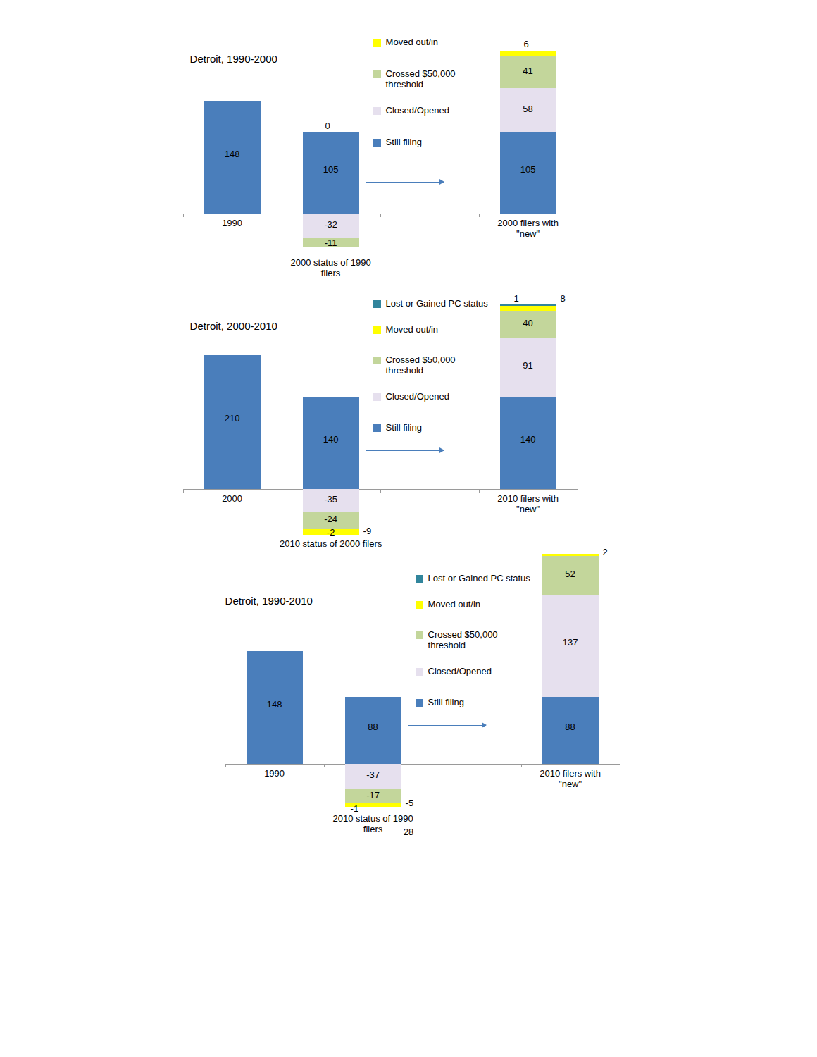CHART 1 : Detroit, 1990-2000
Detroit, 1990-2000
Moved out/in
Crossed $50,000 threshold
Closed/Opened
Still filing
148
105
-32
-11
0
105
58
41
6
1990
2000 filers with
"new"
2000 status of 1990
filers
CHART 2 : Detroit, 2000-2010
Detroit, 2000-2010
Lost or Gained PC status
Moved out/in
Crossed $50,000 threshold
Closed/Opened
Still filing
210
140
-35
-24
-2
-9
140
91
40
1
8
2000
2010 filers with
"new"
2010 status of 2000 filers
CHART 3 : Detroit, 1990-2010
Detroit, 1990-2010
Lost or Gained PC status
Moved out/in
Crossed $50,000 threshold
Closed/Opened
Still filing
148
88
-37
-17
-1
-5
88
137
52
2
1990
2010 filers with
"new"
2010 status of 1990
filers
28